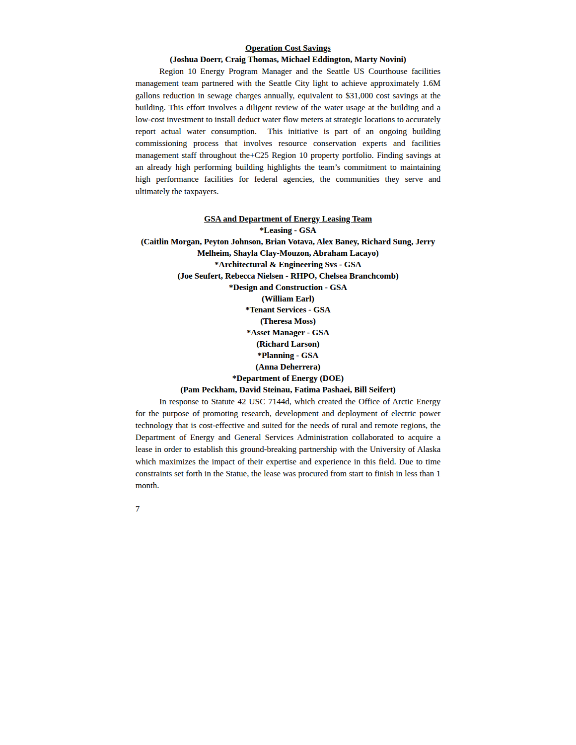Operation Cost Savings
(Joshua Doerr, Craig Thomas, Michael Eddington, Marty Novini)
Region 10 Energy Program Manager and the Seattle US Courthouse facilities management team partnered with the Seattle City light to achieve approximately 1.6M gallons reduction in sewage charges annually, equivalent to $31,000 cost savings at the building. This effort involves a diligent review of the water usage at the building and a low-cost investment to install deduct water flow meters at strategic locations to accurately report actual water consumption. This initiative is part of an ongoing building commissioning process that involves resource conservation experts and facilities management staff throughout the+C25 Region 10 property portfolio. Finding savings at an already high performing building highlights the team’s commitment to maintaining high performance facilities for federal agencies, the communities they serve and ultimately the taxpayers.
GSA and Department of Energy Leasing Team
*Leasing - GSA
(Caitlin Morgan, Peyton Johnson, Brian Votava, Alex Baney, Richard Sung, Jerry Melheim, Shayla Clay-Mouzon, Abraham Lacayo)
*Architectural & Engineering Svs - GSA
(Joe Seufert, Rebecca Nielsen - RHPO, Chelsea Branchcomb)
*Design and Construction - GSA
(William Earl)
*Tenant Services - GSA
(Theresa Moss)
*Asset Manager - GSA
(Richard Larson)
*Planning - GSA
(Anna Deherrera)
*Department of Energy (DOE)
(Pam Peckham, David Steinau, Fatima Pashaei, Bill Seifert)
In response to Statute 42 USC 7144d, which created the Office of Arctic Energy for the purpose of promoting research, development and deployment of electric power technology that is cost-effective and suited for the needs of rural and remote regions, the Department of Energy and General Services Administration collaborated to acquire a lease in order to establish this ground-breaking partnership with the University of Alaska which maximizes the impact of their expertise and experience in this field. Due to time constraints set forth in the Statue, the lease was procured from start to finish in less than 1 month.
7